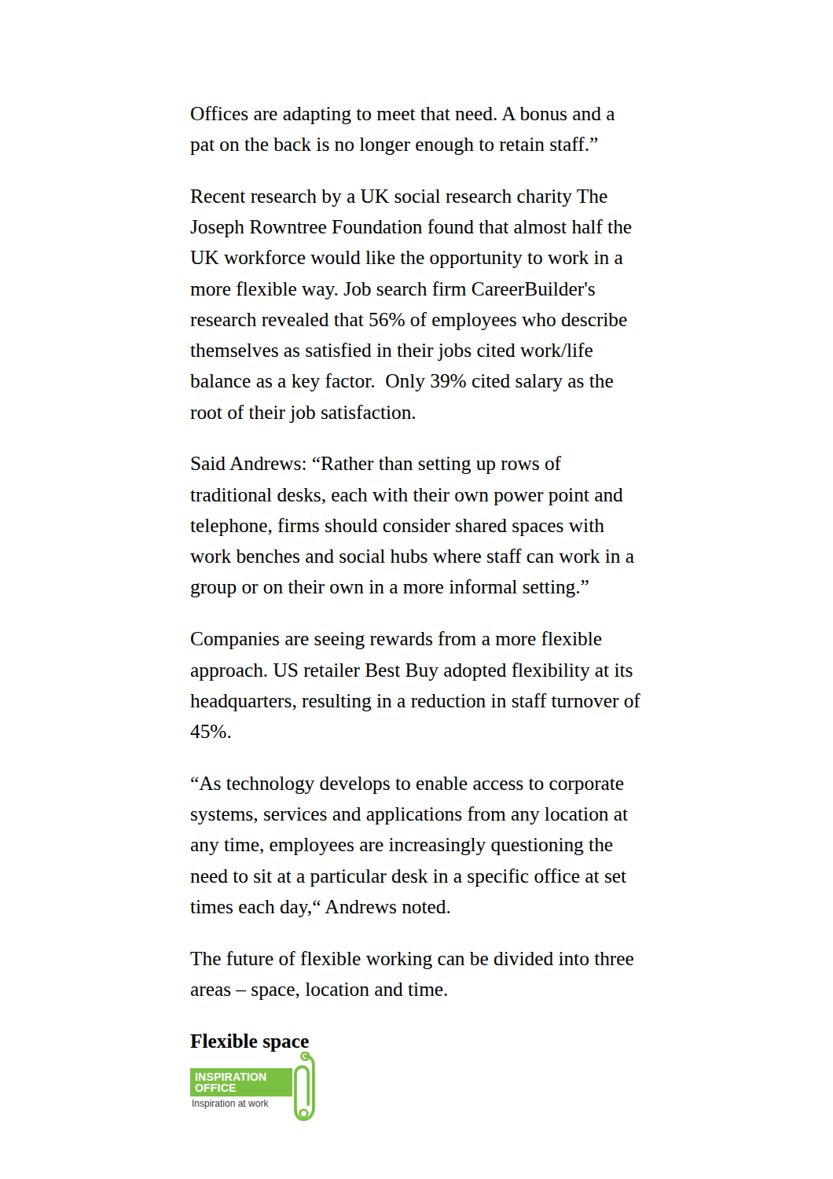Offices are adapting to meet that need. A bonus and a pat on the back is no longer enough to retain staff.”
Recent research by a UK social research charity The Joseph Rowntree Foundation found that almost half the UK workforce would like the opportunity to work in a more flexible way. Job search firm CareerBuilder's research revealed that 56% of employees who describe themselves as satisfied in their jobs cited work/life balance as a key factor. Only 39% cited salary as the root of their job satisfaction.
Said Andrews: “Rather than setting up rows of traditional desks, each with their own power point and telephone, firms should consider shared spaces with work benches and social hubs where staff can work in a group or on their own in a more informal setting.”
Companies are seeing rewards from a more flexible approach. US retailer Best Buy adopted flexibility at its headquarters, resulting in a reduction in staff turnover of 45%.
“As technology develops to enable access to corporate systems, services and applications from any location at any time, employees are increasingly questioning the need to sit at a particular desk in a specific office at set times each day,“ Andrews noted.
The future of flexible working can be divided into three areas – space, location and time.
Flexible space
INSPIRATION
OFFICE
Inspiration at work